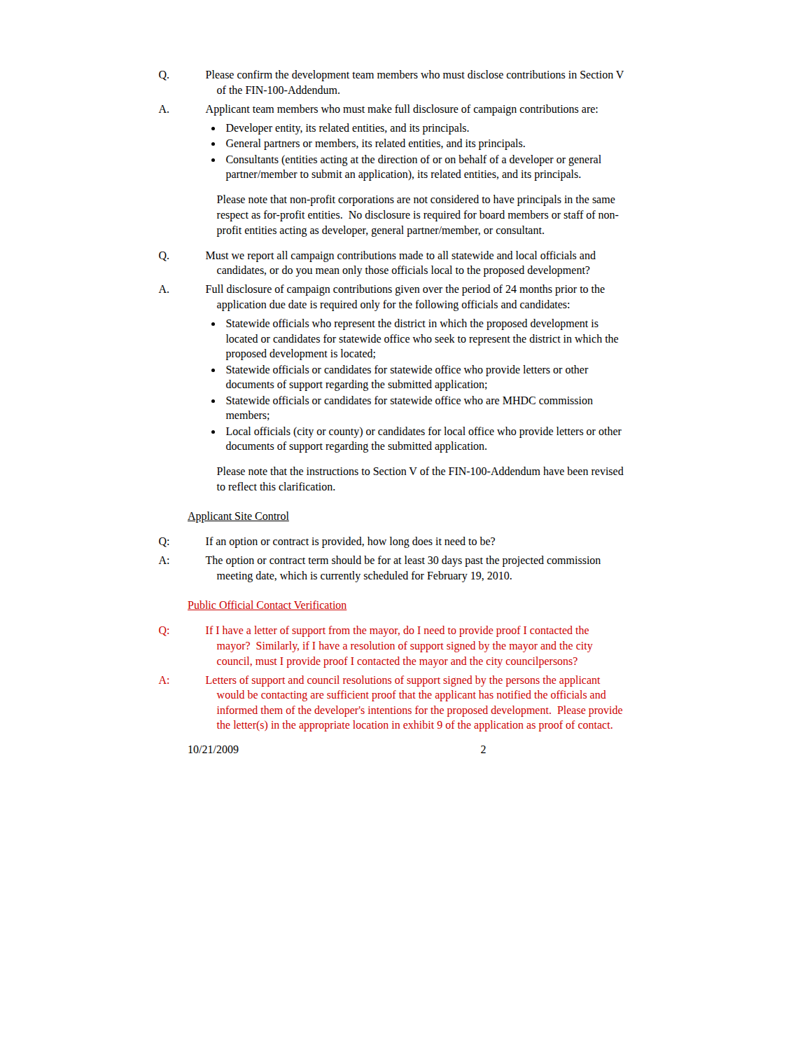Q. Please confirm the development team members who must disclose contributions in Section V of the FIN-100-Addendum.
A. Applicant team members who must make full disclosure of campaign contributions are:
Developer entity, its related entities, and its principals.
General partners or members, its related entities, and its principals.
Consultants (entities acting at the direction of or on behalf of a developer or general partner/member to submit an application), its related entities, and its principals.
Please note that non-profit corporations are not considered to have principals in the same respect as for-profit entities. No disclosure is required for board members or staff of non-profit entities acting as developer, general partner/member, or consultant.
Q. Must we report all campaign contributions made to all statewide and local officials and candidates, or do you mean only those officials local to the proposed development?
A. Full disclosure of campaign contributions given over the period of 24 months prior to the application due date is required only for the following officials and candidates:
Statewide officials who represent the district in which the proposed development is located or candidates for statewide office who seek to represent the district in which the proposed development is located;
Statewide officials or candidates for statewide office who provide letters or other documents of support regarding the submitted application;
Statewide officials or candidates for statewide office who are MHDC commission members;
Local officials (city or county) or candidates for local office who provide letters or other documents of support regarding the submitted application.
Please note that the instructions to Section V of the FIN-100-Addendum have been revised to reflect this clarification.
Applicant Site Control
Q: If an option or contract is provided, how long does it need to be?
A: The option or contract term should be for at least 30 days past the projected commission meeting date, which is currently scheduled for February 19, 2010.
Public Official Contact Verification
Q: If I have a letter of support from the mayor, do I need to provide proof I contacted the mayor? Similarly, if I have a resolution of support signed by the mayor and the city council, must I provide proof I contacted the mayor and the city councilpersons?
A: Letters of support and council resolutions of support signed by the persons the applicant would be contacting are sufficient proof that the applicant has notified the officials and informed them of the developer's intentions for the proposed development. Please provide the letter(s) in the appropriate location in exhibit 9 of the application as proof of contact.
10/21/20092